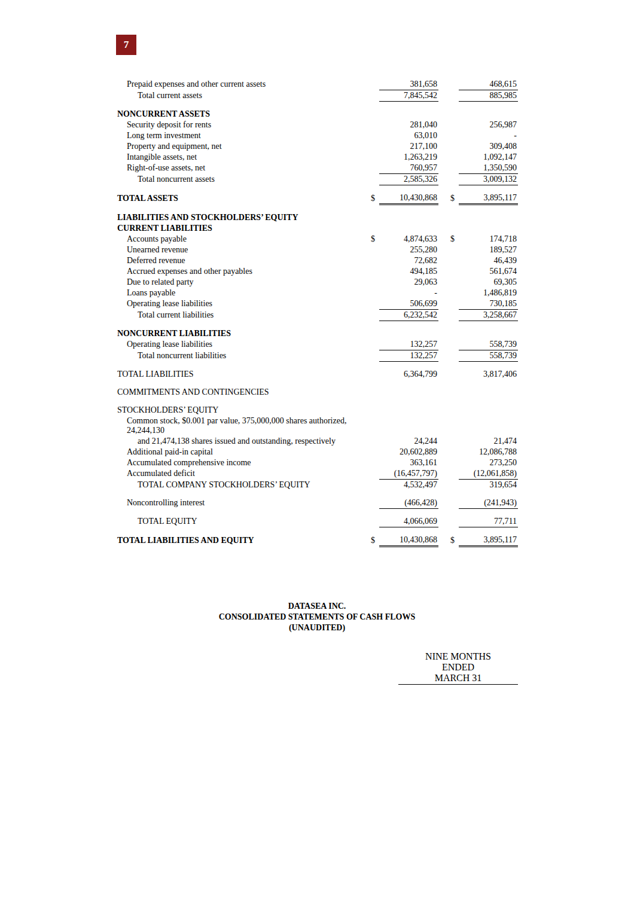7
| Prepaid expenses and other current assets | | | 381,658 | | | 468,615 |
| Total current assets | | | 7,845,542 | | | 885,985 |
| Noncurrent assets | | | | | | |
| Security deposit for rents | | | 281,040 | | | 256,987 |
| Long term investment | | | 63,010 | | | - |
| Property and equipment, net | | | 217,100 | | | 309,408 |
| Intangible assets, net | | | 1,263,219 | | | 1,092,147 |
| Right-of-use assets, net | | | 760,957 | | | 1,350,590 |
| Total noncurrent assets | | | 2,585,326 | | | 3,009,132 |
| TOTAL ASSETS | | $ | 10,430,868 | | $ | 3,895,117 |
| LIABILITIES AND STOCKHOLDERS’ EQUITY | | | | | | |
| Current liabilities | | | | | | |
| Accounts payable | | $ | 4,874,633 | | $ | 174,718 |
| Unearned revenue | | | 255,280 | | | 189,527 |
| Deferred revenue | | | 72,682 | | | 46,439 |
| Accrued expenses and other payables | | | 494,185 | | | 561,674 |
| Due to related party | | | 29,063 | | | 69,305 |
| Loans payable | | | - | | | 1,486,819 |
| Operating lease liabilities | | | 506,699 | | | 730,185 |
| Total current liabilities | | | 6,232,542 | | | 3,258,667 |
| Noncurrent liabilities | | | | | | |
| Operating lease liabilities | | | 132,257 | | | 558,739 |
| Total noncurrent liabilities | | | 132,257 | | | 558,739 |
| TOTAL LIABILITIES | | | 6,364,799 | | | 3,817,406 |
| COMMITMENTS AND CONTINGENCIES | | | | | | |
| STOCKHOLDERS’ EQUITY | | | | | | |
| Common stock, $0.001 par value, 375,000,000 shares authorized, 24,244,130 | | | | | | |
| and 21,474,138 shares issued and outstanding, respectively | | | 24,244 | | | 21,474 |
| Additional paid-in capital | | | 20,602,889 | | | 12,086,788 |
| Accumulated comprehensive income | | | 363,161 | | | 273,250 |
| Accumulated deficit | | | (16,457,797) | | | (12,061,858) |
| TOTAL COMPANY STOCKHOLDERS’ EQUITY | | | 4,532,497 | | | 319,654 |
| Noncontrolling interest | | | (466,428) | | | (241,943) |
| TOTAL EQUITY | | | 4,066,069 | | | 77,711 |
| TOTAL LIABILITIES AND EQUITY | | $ | 10,430,868 | | $ | 3,895,117 |
DATASEA INC.
CONSOLIDATED STATEMENTS OF CASH FLOWS
(UNAUDITED)
NINE MONTHS
ENDED
MARCH 31